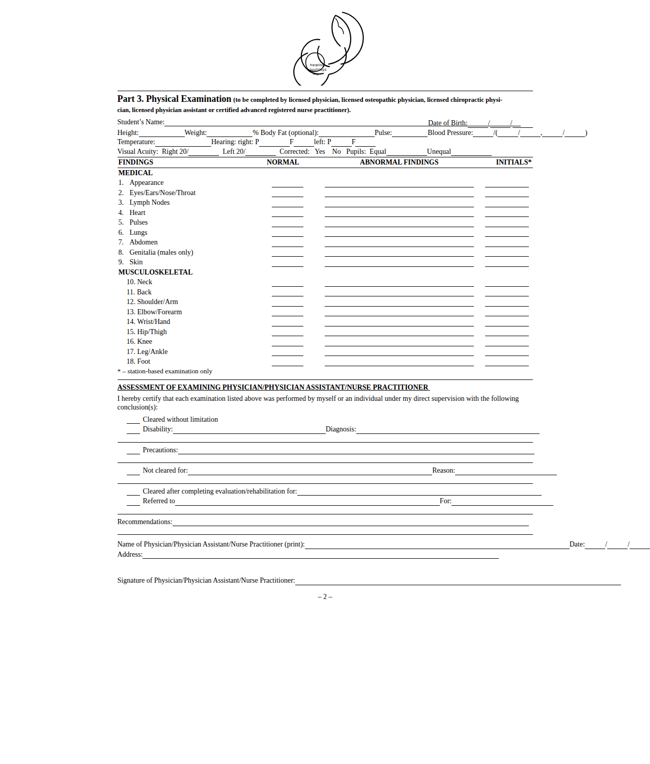healing hoofsteps .org
Part 3. Physical Examination
(to be completed by licensed physician, licensed osteopathic physician, licensed chiropractic physi-
cian, licensed physician assistant or certified advanced registered nurse practitioner).
Student’s Name:
Date of Birth: / /
Height: Weight: % Body Fat (optional): Pulse: Blood Pressure: /( / , / )
Temperature: Hearing: right: P F left: P F
Visual Acuity: Right 20/ Left 20/ Corrected: Yes No Pupils: Equal Unequal
| FINDINGS | NORMAL | ABNORMAL FINDINGS | INITIALS* |
| --- | --- | --- | --- |
| MEDICAL |
| 1. Appearance | | | |
| 2. Eyes/Ears/Nose/Throat | | | |
| 3. Lymph Nodes | | | |
| 4. Heart | | | |
| 5. Pulses | | | |
| 6. Lungs | | | |
| 7. Abdomen | | | |
| 8. Genitalia (males only) | | | |
| 9. Skin | | | |
| MUSCULOSKELETAL |
| 10. Neck | | | |
| 11. Back | | | |
| 12. Shoulder/Arm | | | |
| 13. Elbow/Forearm | | | |
| 14. Wrist/Hand | | | |
| 15. Hip/Thigh | | | |
| 16. Knee | | | |
| 17. Leg/Ankle | | | |
| 18. Foot | | | |
* – station-based examination only
ASSESSMENT OF EXAMINING PHYSICIAN/PHYSICIAN ASSISTANT/NURSE PRACTITIONER
I hereby certify that each examination listed above was performed by myself or an individual under my direct supervision with the following conclusion(s):
Cleared without limitation
Disability: Diagnosis:
Precautions:
Not cleared for: Reason:
Cleared after completing evaluation/rehabilitation for:
Referred to For:
Recommendations:
Name of Physician/Physician Assistant/Nurse Practitioner (print): Date: / /
Address:
Signature of Physician/Physician Assistant/Nurse Practitioner:
– 2 –